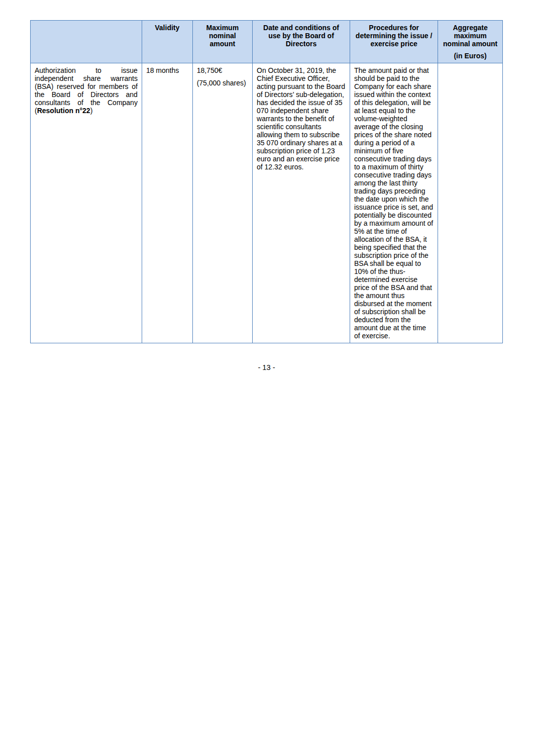| | Validity | Maximum nominal amount | Date and conditions of use by the Board of Directors | Procedures for determining the issue / exercise price | Aggregate maximum nominal amount (in Euros) |
| --- | --- | --- | --- | --- | --- |
| Authorization to issue independent share warrants (BSA) reserved for members of the Board of Directors and consultants of the Company ( Resolution n°22 ) | 18 months | 18,750€ (75,000 shares) | On October 31, 2019, the Chief Executive Officer, acting pursuant to the Board of Directors’ sub-delegation, has decided the issue of 35 070 independent share warrants to the benefit of scientific consultants allowing them to subscribe 35 070 ordinary shares at a subscription price of 1.23 euro and an exercise price of 12.32 euros. | The amount paid or that should be paid to the Company for each share issued within the context of this delegation, will be at least equal to the volume-weighted average of the closing prices of the share noted during a period of a minimum of five consecutive trading days to a maximum of thirty consecutive trading days among the last thirty trading days preceding the date upon which the issuance price is set, and potentially be discounted by a maximum amount of 5% at the time of allocation of the BSA, it being specified that the subscription price of the BSA shall be equal to 10% of the thus-determined exercise price of the BSA and that the amount thus disbursed at the moment of subscription shall be deducted from the amount due at the time of exercise. | |
- 13 -